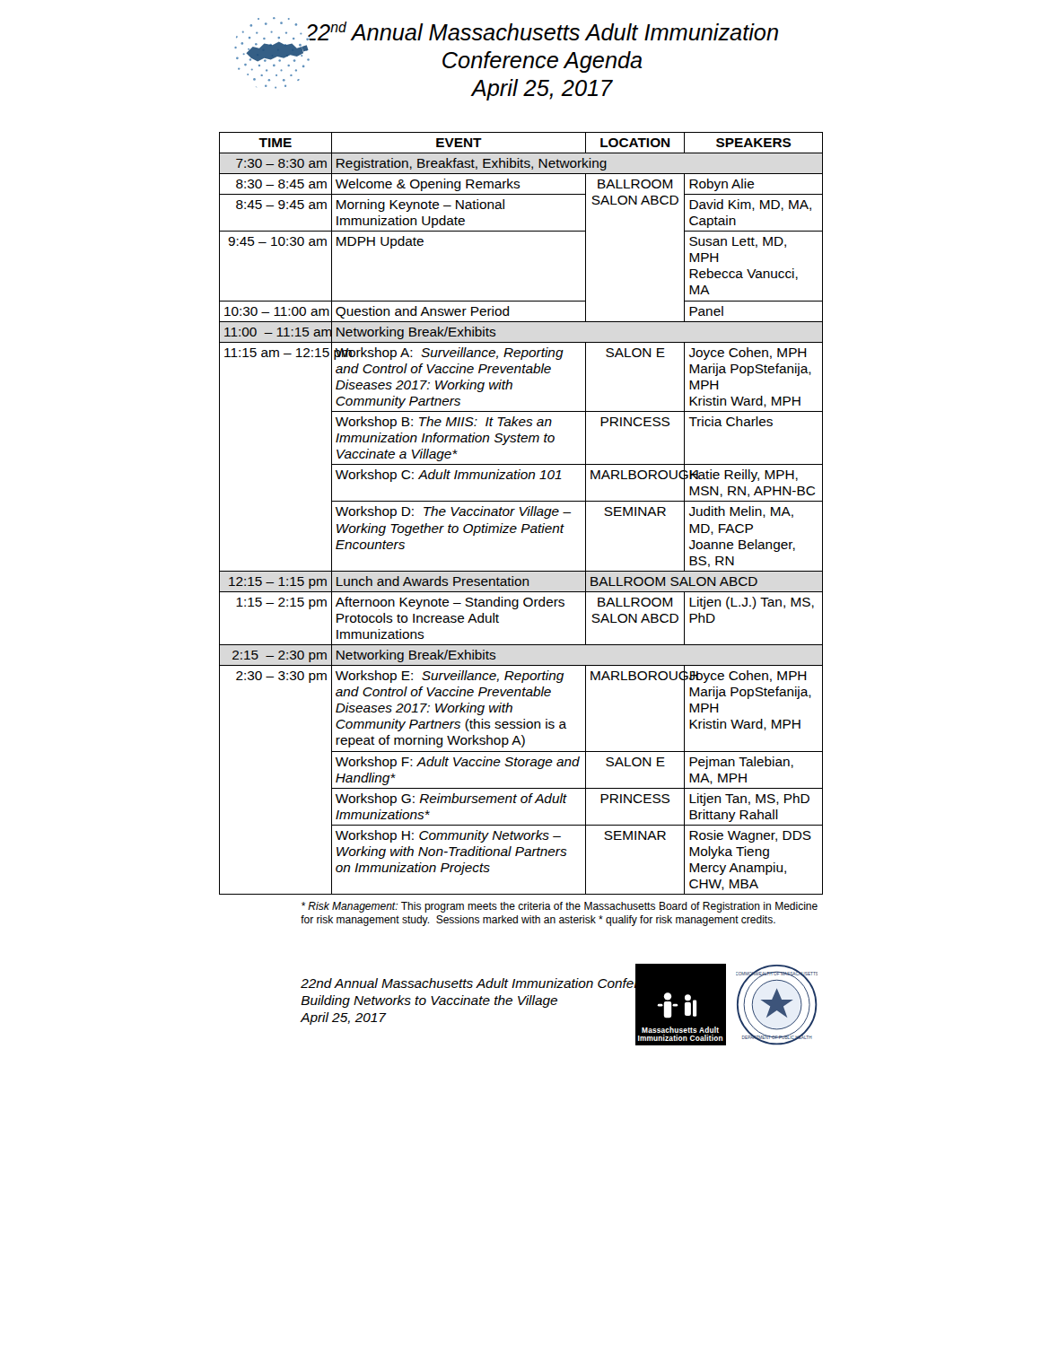22nd Annual Massachusetts Adult Immunization
Conference Agenda
April 25, 2017
| TIME | EVENT | LOCATION | SPEAKERS |
| --- | --- | --- | --- |
| 7:30 – 8:30 am | Registration, Breakfast, Exhibits, Networking |
| 8:30 – 8:45 am | Welcome & Opening Remarks | BALLROOM SALON ABCD | Robyn Alie |
| 8:45 – 9:45 am | Morning Keynote – National Immunization Update | David Kim, MD, MA, Captain |
| 9:45 – 10:30 am | MDPH Update | Susan Lett, MD, MPH Rebecca Vanucci, MA |
| 10:30 – 11:00 am | Question and Answer Period | Panel |
| 11:00 – 11:15 am | Networking Break/Exhibits |
| 11:15 am – 12:15 pm | Workshop A: Surveillance, Reporting and Control of Vaccine Preventable Diseases 2017: Working with Community Partners | SALON E | Joyce Cohen, MPH Marija PopStefanija, MPH Kristin Ward, MPH |
| Workshop B: The MIIS: It Takes an Immunization Information System to Vaccinate a Village* | PRINCESS | Tricia Charles |
| Workshop C: Adult Immunization 101 | MARLBOROUGH | Katie Reilly, MPH, MSN, RN, APHN-BC |
| Workshop D: The Vaccinator Village – Working Together to Optimize Patient Encounters | SEMINAR | Judith Melin, MA, MD, FACP Joanne Belanger, BS, RN |
| 12:15 – 1:15 pm | Lunch and Awards Presentation | BALLROOM SALON ABCD |
| 1:15 – 2:15 pm | Afternoon Keynote – Standing Orders Protocols to Increase Adult Immunizations | BALLROOM SALON ABCD | Litjen (L.J.) Tan, MS, PhD |
| 2:15 – 2:30 pm | Networking Break/Exhibits |
| 2:30 – 3:30 pm | Workshop E: Surveillance, Reporting and Control of Vaccine Preventable Diseases 2017: Working with Community Partners (this session is a repeat of morning Workshop A) | MARLBOROUGH | Joyce Cohen, MPH Marija PopStefanija, MPH Kristin Ward, MPH |
| Workshop F: Adult Vaccine Storage and Handling* | SALON E | Pejman Talebian, MA, MPH |
| Workshop G: Reimbursement of Adult Immunizations* | PRINCESS | Litjen Tan, MS, PhD Brittany Rahall |
| Workshop H: Community Networks – Working with Non-Traditional Partners on Immunization Projects | SEMINAR | Rosie Wagner, DDS Molyka Tieng Mercy Anampiu, CHW, MBA |
* Risk Management: This program meets the criteria of the Massachusetts Board of Registration in Medicine for risk management study. Sessions marked with an asterisk * qualify for risk management credits.
22nd Annual Massachusetts Adult Immunization Conference
Building Networks to Vaccinate the Village
April 25, 2017
Massachusetts Adult
Immunization Coalition
COMMONWEALTH OF MASSACHUSETTS DEPARTMENT OF PUBLIC HEALTH